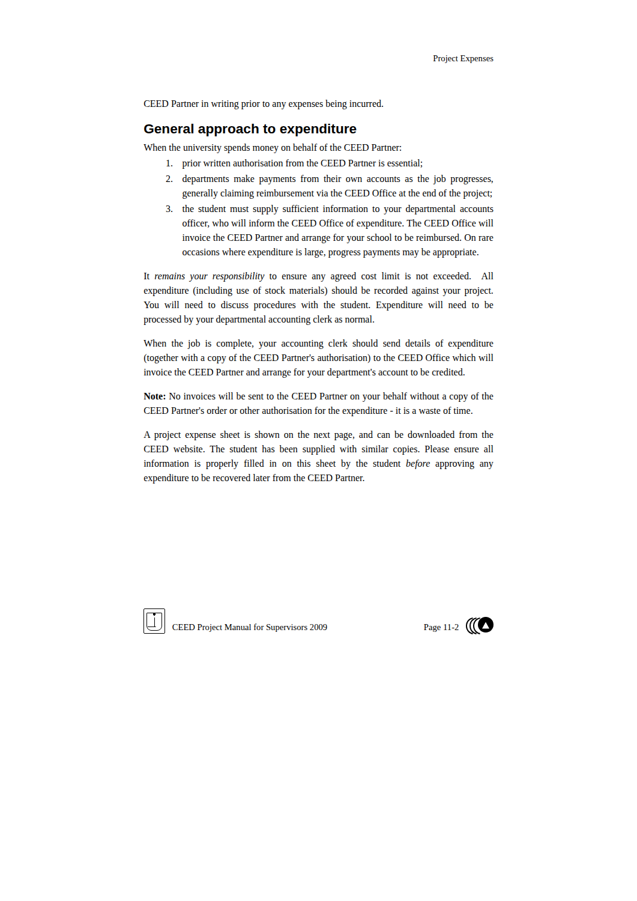Project Expenses
CEED Partner in writing prior to any expenses being incurred.
General approach to expenditure
When the university spends money on behalf of the CEED Partner:
prior written authorisation from the CEED Partner is essential;
departments make payments from their own accounts as the job progresses, generally claiming reimbursement via the CEED Office at the end of the project;
the student must supply sufficient information to your departmental accounts officer, who will inform the CEED Office of expenditure. The CEED Office will invoice the CEED Partner and arrange for your school to be reimbursed. On rare occasions where expenditure is large, progress payments may be appropriate.
It remains your responsibility to ensure any agreed cost limit is not exceeded. All expenditure (including use of stock materials) should be recorded against your project. You will need to discuss procedures with the student. Expenditure will need to be processed by your departmental accounting clerk as normal.
When the job is complete, your accounting clerk should send details of expenditure (together with a copy of the CEED Partner's authorisation) to the CEED Office which will invoice the CEED Partner and arrange for your department's account to be credited.
Note: No invoices will be sent to the CEED Partner on your behalf without a copy of the CEED Partner's order or other authorisation for the expenditure - it is a waste of time.
A project expense sheet is shown on the next page, and can be downloaded from the CEED website. The student has been supplied with similar copies. Please ensure all information is properly filled in on this sheet by the student before approving any expenditure to be recovered later from the CEED Partner.
CEED Project Manual for Supervisors 2009
Page 11-2